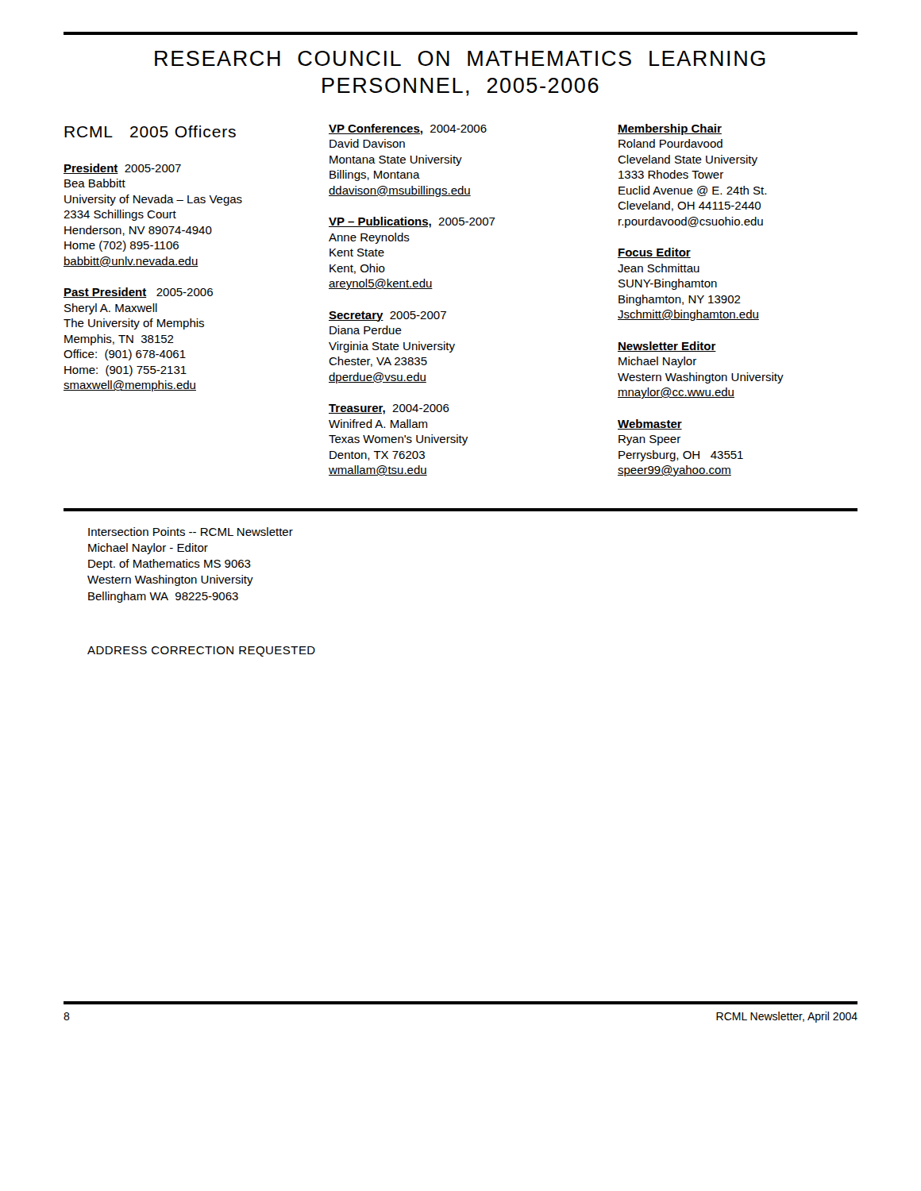RESEARCH COUNCIL ON MATHEMATICS LEARNING
PERSONNEL, 2005-2006
RCML 2005 Officers
President 2005-2007
Bea Babbitt
University of Nevada – Las Vegas
2334 Schillings Court
Henderson, NV 89074-4940
Home (702) 895-1106
babbitt@unlv.nevada.edu
Past President 2005-2006
Sheryl A. Maxwell
The University of Memphis
Memphis, TN 38152
Office: (901) 678-4061
Home: (901) 755-2131
smaxwell@memphis.edu
VP Conferences, 2004-2006
David Davison
Montana State University
Billings, Montana
ddavison@msubillings.edu
VP – Publications, 2005-2007
Anne Reynolds
Kent State
Kent, Ohio
areynol5@kent.edu
Secretary 2005-2007
Diana Perdue
Virginia State University
Chester, VA 23835
dperdue@vsu.edu
Treasurer, 2004-2006
Winifred A. Mallam
Texas Women's University
Denton, TX 76203
wmallam@tsu.edu
Membership Chair
Roland Pourdavood
Cleveland State University
1333 Rhodes Tower
Euclid Avenue @ E. 24th St.
Cleveland, OH 44115-2440
r.pourdavood@csuohio.edu
Focus Editor
Jean Schmittau
SUNY-Binghamton
Binghamton, NY 13902
Jschmitt@binghamton.edu
Newsletter Editor
Michael Naylor
Western Washington University
mnaylor@cc.wwu.edu
Webmaster
Ryan Speer
Perrysburg, OH 43551
speer99@yahoo.com
Intersection Points -- RCML Newsletter
Michael Naylor - Editor
Dept. of Mathematics MS 9063
Western Washington University
Bellingham WA 98225-9063
ADDRESS CORRECTION REQUESTED
8
RCML Newsletter, April 2004